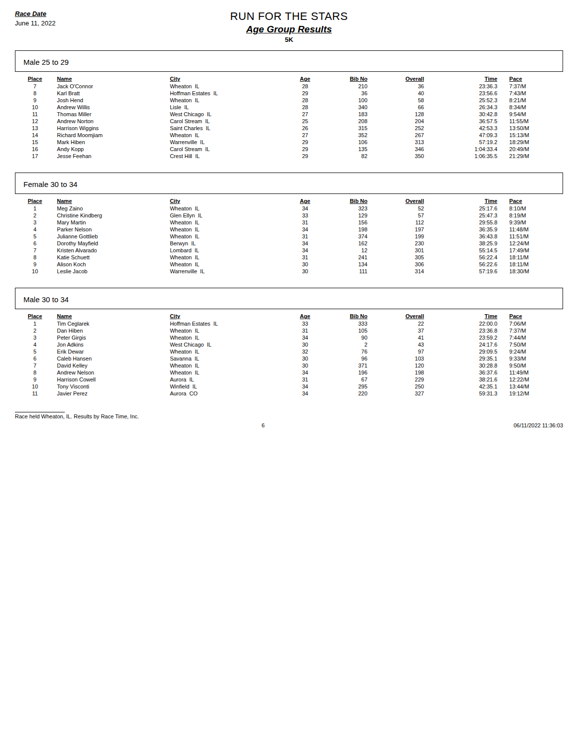Race Date
June 11, 2022
RUN FOR THE STARS
Age Group Results
5K
Male 25 to 29
| Place | Name | City | Age | Bib No | Overall | Time | Pace |
| --- | --- | --- | --- | --- | --- | --- | --- |
| 7 | Jack O'Connor | Wheaton IL | 28 | 210 | 36 | 23:36.3 | 7:37/M |
| 8 | Karl Bratt | Hoffman Estates IL | 29 | 36 | 40 | 23:56.6 | 7:43/M |
| 9 | Josh Hend | Wheaton IL | 28 | 100 | 58 | 25:52.3 | 8:21/M |
| 10 | Andrew Willis | Lisle IL | 28 | 340 | 66 | 26:34.3 | 8:34/M |
| 11 | Thomas Miller | West Chicago IL | 27 | 183 | 128 | 30:42.8 | 9:54/M |
| 12 | Andrew Norton | Carol Stream IL | 25 | 208 | 204 | 36:57.5 | 11:55/M |
| 13 | Harrison Wiggins | Saint Charles IL | 26 | 315 | 252 | 42:53.3 | 13:50/M |
| 14 | Richard Moomjiam | Wheaton IL | 27 | 352 | 267 | 47:09.3 | 15:13/M |
| 15 | Mark Hiben | Warrenville IL | 29 | 106 | 313 | 57:19.2 | 18:29/M |
| 16 | Andy Kopp | Carol Stream IL | 29 | 135 | 346 | 1:04:33.4 | 20:49/M |
| 17 | Jesse Feehan | Crest Hill IL | 29 | 82 | 350 | 1:06:35.5 | 21:29/M |
Female 30 to 34
| Place | Name | City | Age | Bib No | Overall | Time | Pace |
| --- | --- | --- | --- | --- | --- | --- | --- |
| 1 | Meg Zaino | Wheaton IL | 34 | 323 | 52 | 25:17.6 | 8:10/M |
| 2 | Christine Kindberg | Glen Ellyn IL | 33 | 129 | 57 | 25:47.3 | 8:19/M |
| 3 | Mary Martin | Wheaton IL | 31 | 156 | 112 | 29:55.8 | 9:39/M |
| 4 | Parker Nelson | Wheaton IL | 34 | 198 | 197 | 36:35.9 | 11:48/M |
| 5 | Julianne Gottlieb | Wheaton IL | 31 | 374 | 199 | 36:43.8 | 11:51/M |
| 6 | Dorothy Mayfield | Berwyn IL | 34 | 162 | 230 | 38:25.9 | 12:24/M |
| 7 | Kristen Alvarado | Lombard IL | 34 | 12 | 301 | 55:14.5 | 17:49/M |
| 8 | Katie Schuett | Wheaton IL | 31 | 241 | 305 | 56:22.4 | 18:11/M |
| 9 | Alison Koch | Wheaton IL | 30 | 134 | 306 | 56:22.6 | 18:11/M |
| 10 | Leslie Jacob | Warrenville IL | 30 | 111 | 314 | 57:19.6 | 18:30/M |
Male 30 to 34
| Place | Name | City | Age | Bib No | Overall | Time | Pace |
| --- | --- | --- | --- | --- | --- | --- | --- |
| 1 | Tim Ceglarek | Hoffman Estates IL | 33 | 333 | 22 | 22:00.0 | 7:06/M |
| 2 | Dan Hiben | Wheaton IL | 31 | 105 | 37 | 23:36.8 | 7:37/M |
| 3 | Peter Girgis | Wheaton IL | 34 | 90 | 41 | 23:59.2 | 7:44/M |
| 4 | Jon Adkins | West Chicago IL | 30 | 2 | 43 | 24:17.6 | 7:50/M |
| 5 | Erik Dewar | Wheaton IL | 32 | 76 | 97 | 29:09.5 | 9:24/M |
| 6 | Caleb Hansen | Savanna IL | 30 | 96 | 103 | 29:35.1 | 9:33/M |
| 7 | David Kelley | Wheaton IL | 30 | 371 | 120 | 30:28.8 | 9:50/M |
| 8 | Andrew Nelson | Wheaton IL | 34 | 196 | 198 | 36:37.6 | 11:49/M |
| 9 | Harrison Cowell | Aurora IL | 31 | 67 | 229 | 38:21.6 | 12:22/M |
| 10 | Tony Visconti | Winfield IL | 34 | 295 | 250 | 42:35.1 | 13:44/M |
| 11 | Javier Perez | Aurora CO | 34 | 220 | 327 | 59:31.3 | 19:12/M |
Race held Wheaton, IL. Results by Race Time, Inc.
6 06/11/2022 11:36:03